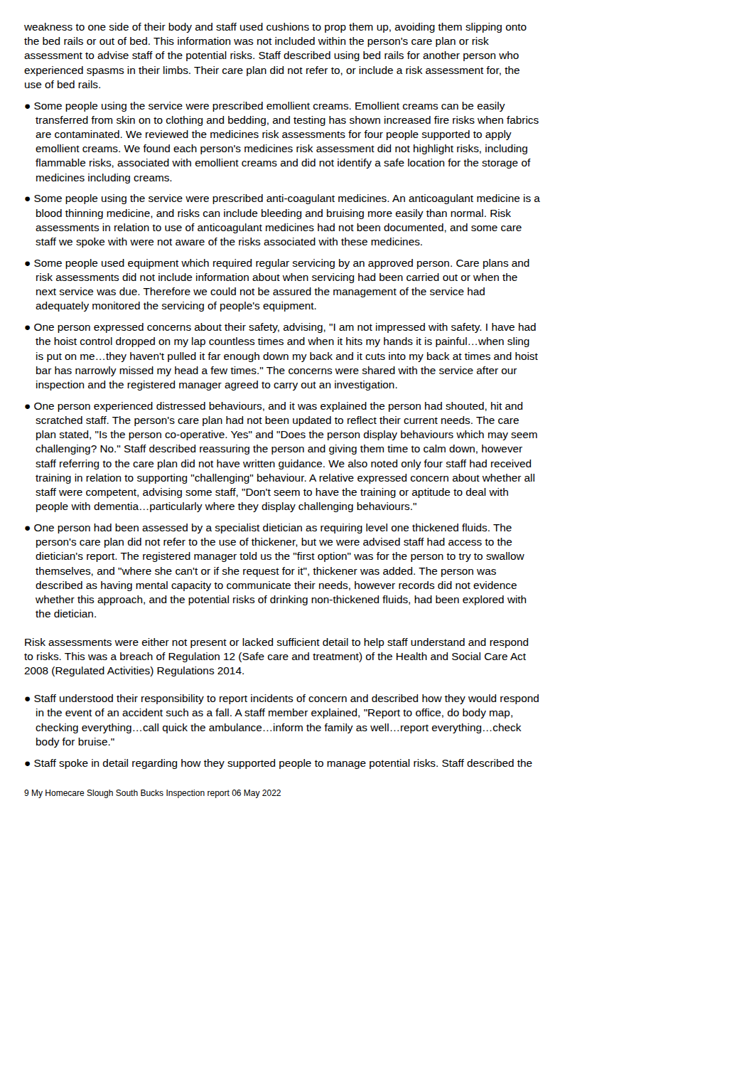weakness to one side of their body and staff used cushions to prop them up, avoiding them slipping onto the bed rails or out of bed. This information was not included within the person's care plan or risk assessment to advise staff of the potential risks. Staff described using bed rails for another person who experienced spasms in their limbs. Their care plan did not refer to, or include a risk assessment for, the use of bed rails.
● Some people using the service were prescribed emollient creams. Emollient creams can be easily transferred from skin on to clothing and bedding, and testing has shown increased fire risks when fabrics are contaminated. We reviewed the medicines risk assessments for four people supported to apply emollient creams. We found each person's medicines risk assessment did not highlight risks, including flammable risks, associated with emollient creams and did not identify a safe location for the storage of medicines including creams.
● Some people using the service were prescribed anti-coagulant medicines. An anticoagulant medicine is a blood thinning medicine, and risks can include bleeding and bruising more easily than normal. Risk assessments in relation to use of anticoagulant medicines had not been documented, and some care staff we spoke with were not aware of the risks associated with these medicines.
● Some people used equipment which required regular servicing by an approved person. Care plans and risk assessments did not include information about when servicing had been carried out or when the next service was due. Therefore we could not be assured the management of the service had adequately monitored the servicing of people's equipment.
● One person expressed concerns about their safety, advising, "I am not impressed with safety. I have had the hoist control dropped on my lap countless times and when it hits my hands it is painful…when sling is put on me…they haven't pulled it far enough down my back and it cuts into my back at times and hoist bar has narrowly missed my head a few times." The concerns were shared with the service after our inspection and the registered manager agreed to carry out an investigation.
● One person experienced distressed behaviours, and it was explained the person had shouted, hit and scratched staff. The person's care plan had not been updated to reflect their current needs. The care plan stated, "Is the person co-operative. Yes" and "Does the person display behaviours which may seem challenging? No." Staff described reassuring the person and giving them time to calm down, however staff referring to the care plan did not have written guidance. We also noted only four staff had received training in relation to supporting "challenging" behaviour. A relative expressed concern about whether all staff were competent, advising some staff, "Don't seem to have the training or aptitude to deal with people with dementia…particularly where they display challenging behaviours."
● One person had been assessed by a specialist dietician as requiring level one thickened fluids. The person's care plan did not refer to the use of thickener, but we were advised staff had access to the dietician's report. The registered manager told us the "first option" was for the person to try to swallow themselves, and "where she can't or if she request for it", thickener was added. The person was described as having mental capacity to communicate their needs, however records did not evidence whether this approach, and the potential risks of drinking non-thickened fluids, had been explored with the dietician.
Risk assessments were either not present or lacked sufficient detail to help staff understand and respond to risks. This was a breach of Regulation 12 (Safe care and treatment) of the Health and Social Care Act 2008 (Regulated Activities) Regulations 2014.
● Staff understood their responsibility to report incidents of concern and described how they would respond in the event of an accident such as a fall. A staff member explained, "Report to office, do body map, checking everything…call quick the ambulance…inform the family as well…report everything…check body for bruise."
● Staff spoke in detail regarding how they supported people to manage potential risks. Staff described the
9 My Homecare Slough South Bucks Inspection report 06 May 2022